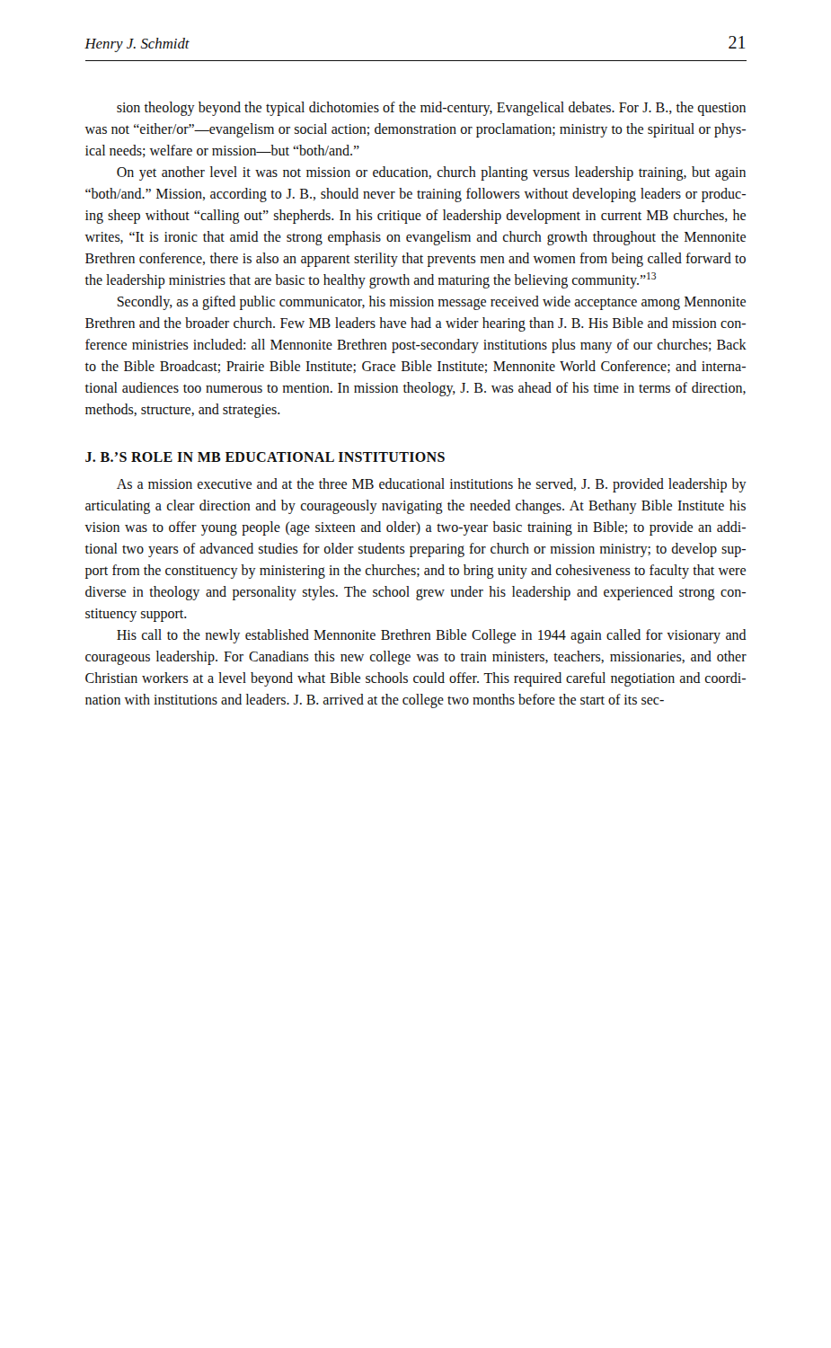Henry J. Schmidt 21
sion theology beyond the typical dichotomies of the mid-century, Evangelical debates. For J. B., the question was not “either/or”—evangelism or social action; demonstration or proclamation; ministry to the spiritual or physical needs; welfare or mission—but “both/and.”
On yet another level it was not mission or education, church planting versus leadership training, but again “both/and.” Mission, according to J. B., should never be training followers without developing leaders or producing sheep without “calling out” shepherds. In his critique of leadership development in current MB churches, he writes, “It is ironic that amid the strong emphasis on evangelism and church growth throughout the Mennonite Brethren conference, there is also an apparent sterility that prevents men and women from being called forward to the leadership ministries that are basic to healthy growth and maturing the believing community.”13
Secondly, as a gifted public communicator, his mission message received wide acceptance among Mennonite Brethren and the broader church. Few MB leaders have had a wider hearing than J. B. His Bible and mission conference ministries included: all Mennonite Brethren post-secondary institutions plus many of our churches; Back to the Bible Broadcast; Prairie Bible Institute; Grace Bible Institute; Mennonite World Conference; and international audiences too numerous to mention. In mission theology, J. B. was ahead of his time in terms of direction, methods, structure, and strategies.
J. B.’s Role in MB Educational Institutions
As a mission executive and at the three MB educational institutions he served, J. B. provided leadership by articulating a clear direction and by courageously navigating the needed changes. At Bethany Bible Institute his vision was to offer young people (age sixteen and older) a two-year basic training in Bible; to provide an additional two years of advanced studies for older students preparing for church or mission ministry; to develop support from the constituency by ministering in the churches; and to bring unity and cohesiveness to faculty that were diverse in theology and personality styles. The school grew under his leadership and experienced strong constituency support.
His call to the newly established Mennonite Brethren Bible College in 1944 again called for visionary and courageous leadership. For Canadians this new college was to train ministers, teachers, missionaries, and other Christian workers at a level beyond what Bible schools could offer. This required careful negotiation and coordination with institutions and leaders. J. B. arrived at the college two months before the start of its sec-